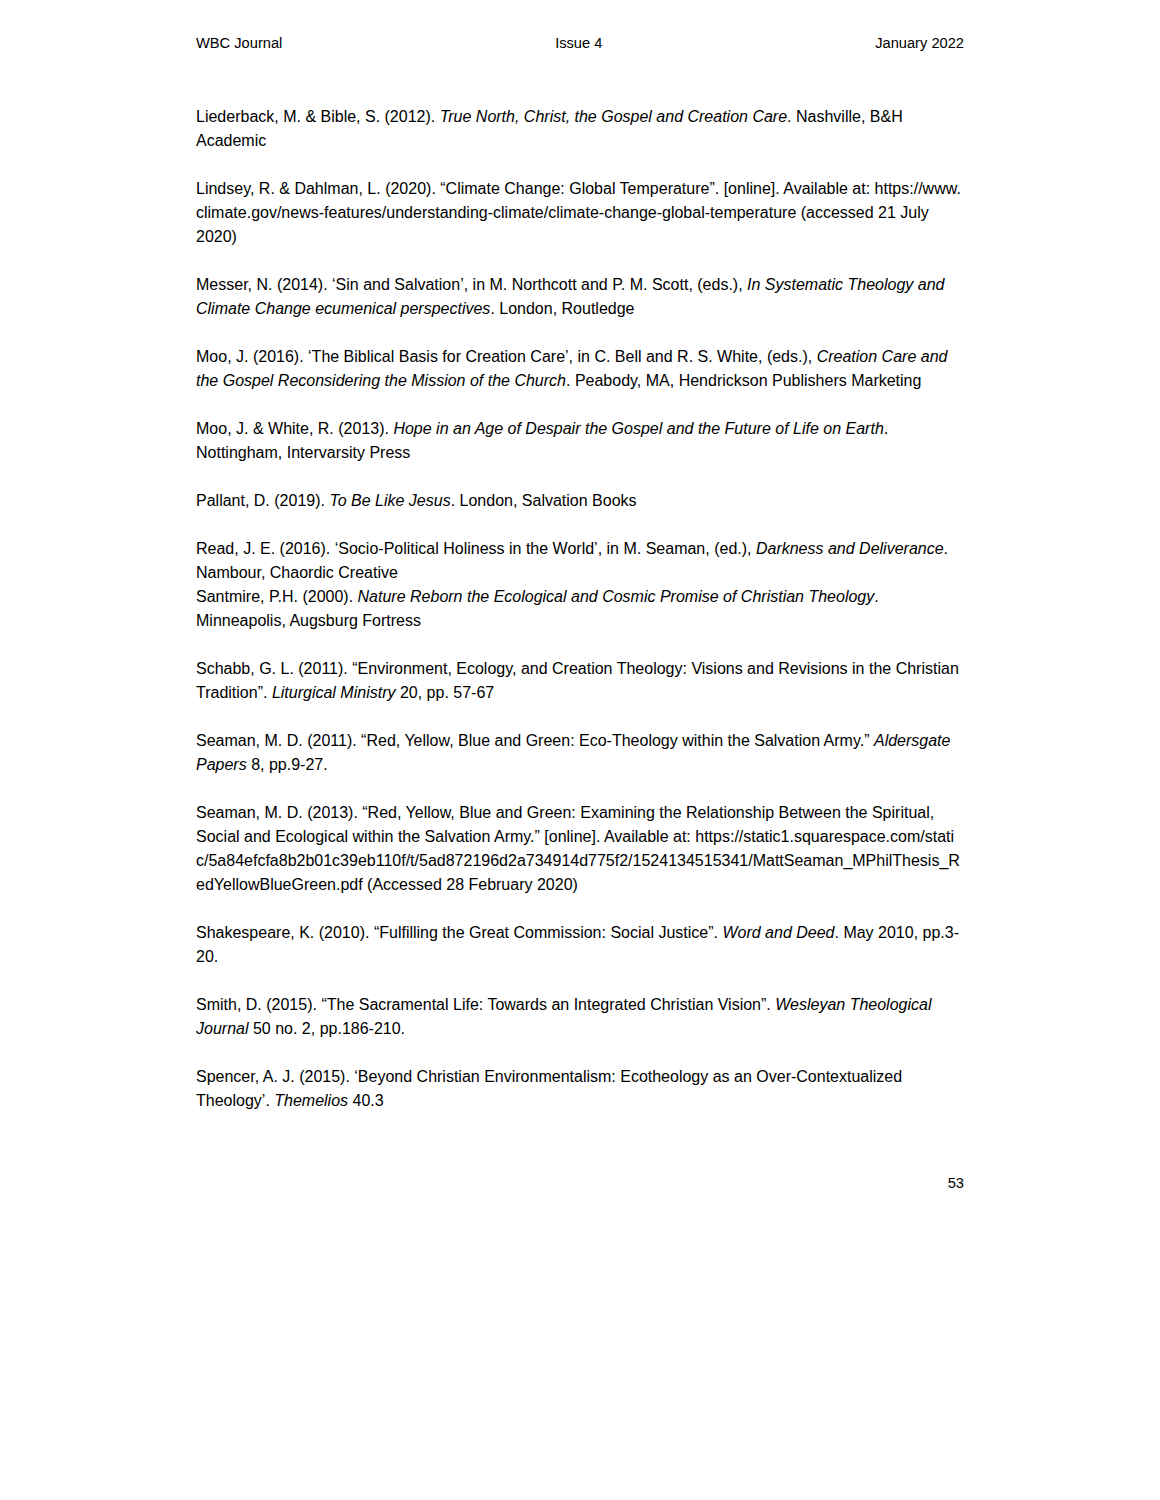WBC Journal Issue 4 January 2022
References
Liederback, M. & Bible, S. (2012). True North, Christ, the Gospel and Creation Care. Nashville, B&H Academic
Lindsey, R. & Dahlman, L. (2020). “Climate Change: Global Temperature”. [online]. Available at: https://www.climate.gov/news-features/understanding-climate/climate-change-global-temperature (accessed 21 July 2020)
Messer, N. (2014). ‘Sin and Salvation’, in M. Northcott and P. M. Scott, (eds.), In Systematic Theology and Climate Change ecumenical perspectives. London, Routledge
Moo, J. (2016). ‘The Biblical Basis for Creation Care’, in C. Bell and R. S. White, (eds.), Creation Care and the Gospel Reconsidering the Mission of the Church. Peabody, MA, Hendrickson Publishers Marketing
Moo, J. & White, R. (2013). Hope in an Age of Despair the Gospel and the Future of Life on Earth. Nottingham, Intervarsity Press
Pallant, D. (2019). To Be Like Jesus. London, Salvation Books
Read, J. E. (2016). ‘Socio-Political Holiness in the World’, in M. Seaman, (ed.), Darkness and Deliverance. Nambour, Chaordic Creative
Santmire, P.H. (2000). Nature Reborn the Ecological and Cosmic Promise of Christian Theology. Minneapolis, Augsburg Fortress
Schabb, G. L. (2011). “Environment, Ecology, and Creation Theology: Visions and Revisions in the Christian Tradition”. Liturgical Ministry 20, pp. 57-67
Seaman, M. D. (2011). “Red, Yellow, Blue and Green: Eco-Theology within the Salvation Army.” Aldersgate Papers 8, pp.9-27.
Seaman, M. D. (2013). “Red, Yellow, Blue and Green: Examining the Relationship Between the Spiritual, Social and Ecological within the Salvation Army.” [online]. Available at: https://static1.squarespace.com/static/5a84efcfa8b2b01c39eb110f/t/5ad872196d2a734914d775f2/1524134515341/MattSeaman_MPhilThesis_RedYellowBlueGreen.pdf (Accessed 28 February 2020)
Shakespeare, K. (2010). “Fulfilling the Great Commission: Social Justice”. Word and Deed. May 2010, pp.3-20.
Smith, D. (2015). “The Sacramental Life: Towards an Integrated Christian Vision”. Wesleyan Theological Journal 50 no. 2, pp.186-210.
Spencer, A. J. (2015). ‘Beyond Christian Environmentalism: Ecotheology as an Over-Contextualized Theology’. Themelios 40.3
53